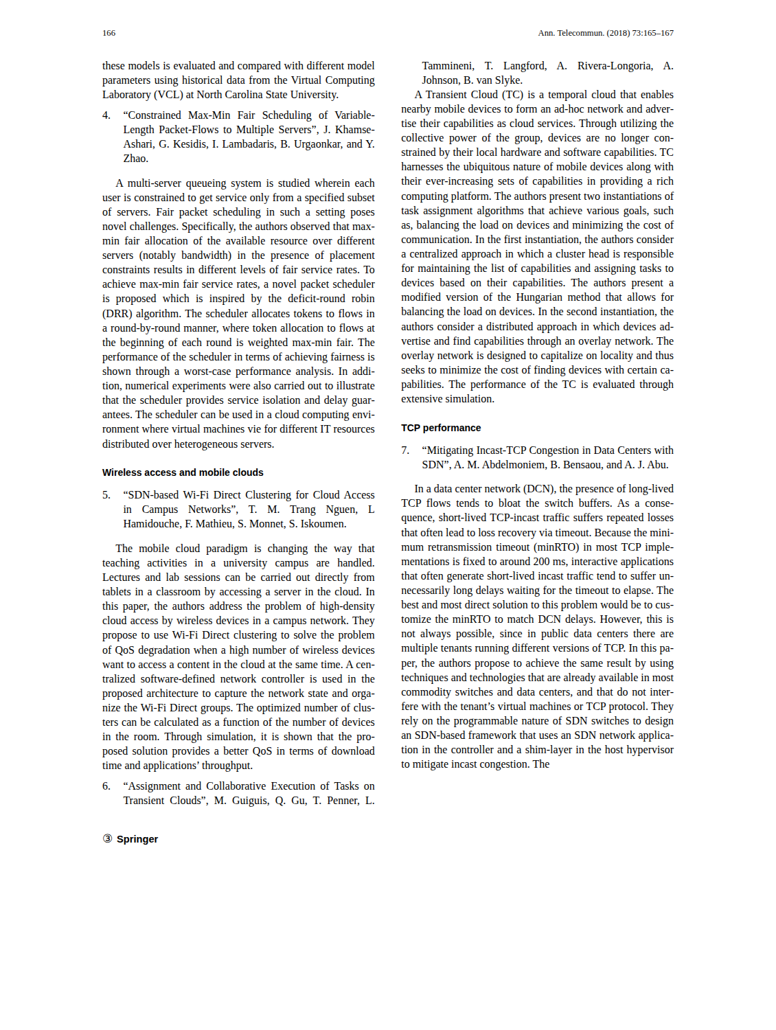166 Ann. Telecommun. (2018) 73:165–167
these models is evaluated and compared with different model parameters using historical data from the Virtual Computing Laboratory (VCL) at North Carolina State University.
4. “Constrained Max-Min Fair Scheduling of Variable-Length Packet-Flows to Multiple Servers”, J. Khamse-Ashari, G. Kesidis, I. Lambadaris, B. Urgaonkar, and Y. Zhao.
A multi-server queueing system is studied wherein each user is constrained to get service only from a specified subset of servers. Fair packet scheduling in such a setting poses novel challenges. Specifically, the authors observed that max-min fair allocation of the available resource over different servers (notably bandwidth) in the presence of placement constraints results in different levels of fair service rates. To achieve max-min fair service rates, a novel packet scheduler is proposed which is inspired by the deficit-round robin (DRR) algorithm. The scheduler allocates tokens to flows in a round-by-round manner, where token allocation to flows at the beginning of each round is weighted max-min fair. The performance of the scheduler in terms of achieving fairness is shown through a worst-case performance analysis. In addition, numerical experiments were also carried out to illustrate that the scheduler provides service isolation and delay guarantees. The scheduler can be used in a cloud computing environment where virtual machines vie for different IT resources distributed over heterogeneous servers.
Wireless access and mobile clouds
5. “SDN-based Wi-Fi Direct Clustering for Cloud Access in Campus Networks”, T. M. Trang Nguen, L Hamidouche, F. Mathieu, S. Monnet, S. Iskoumen.
The mobile cloud paradigm is changing the way that teaching activities in a university campus are handled. Lectures and lab sessions can be carried out directly from tablets in a classroom by accessing a server in the cloud. In this paper, the authors address the problem of high-density cloud access by wireless devices in a campus network. They propose to use Wi-Fi Direct clustering to solve the problem of QoS degradation when a high number of wireless devices want to access a content in the cloud at the same time. A centralized software-defined network controller is used in the proposed architecture to capture the network state and organize the Wi-Fi Direct groups. The optimized number of clusters can be calculated as a function of the number of devices in the room. Through simulation, it is shown that the proposed solution provides a better QoS in terms of download time and applications’ throughput.
6. “Assignment and Collaborative Execution of Tasks on Transient Clouds”, M. Guiguis, Q. Gu, T. Penner, L. Tammineni, T. Langford, A. Rivera-Longoria, A. Johnson, B. van Slyke.
A Transient Cloud (TC) is a temporal cloud that enables nearby mobile devices to form an ad-hoc network and advertise their capabilities as cloud services. Through utilizing the collective power of the group, devices are no longer constrained by their local hardware and software capabilities. TC harnesses the ubiquitous nature of mobile devices along with their ever-increasing sets of capabilities in providing a rich computing platform. The authors present two instantiations of task assignment algorithms that achieve various goals, such as, balancing the load on devices and minimizing the cost of communication. In the first instantiation, the authors consider a centralized approach in which a cluster head is responsible for maintaining the list of capabilities and assigning tasks to devices based on their capabilities. The authors present a modified version of the Hungarian method that allows for balancing the load on devices. In the second instantiation, the authors consider a distributed approach in which devices advertise and find capabilities through an overlay network. The overlay network is designed to capitalize on locality and thus seeks to minimize the cost of finding devices with certain capabilities. The performance of the TC is evaluated through extensive simulation.
TCP performance
7. “Mitigating Incast-TCP Congestion in Data Centers with SDN”, A. M. Abdelmoniem, B. Bensaou, and A. J. Abu.
In a data center network (DCN), the presence of long-lived TCP flows tends to bloat the switch buffers. As a consequence, short-lived TCP-incast traffic suffers repeated losses that often lead to loss recovery via timeout. Because the minimum retransmission timeout (minRTO) in most TCP implementations is fixed to around 200 ms, interactive applications that often generate short-lived incast traffic tend to suffer unnecessarily long delays waiting for the timeout to elapse. The best and most direct solution to this problem would be to customize the minRTO to match DCN delays. However, this is not always possible, since in public data centers there are multiple tenants running different versions of TCP. In this paper, the authors propose to achieve the same result by using techniques and technologies that are already available in most commodity switches and data centers, and that do not interfere with the tenant’s virtual machines or TCP protocol. They rely on the programmable nature of SDN switches to design an SDN-based framework that uses an SDN network application in the controller and a shim-layer in the host hypervisor to mitigate incast congestion. The
③ Springer